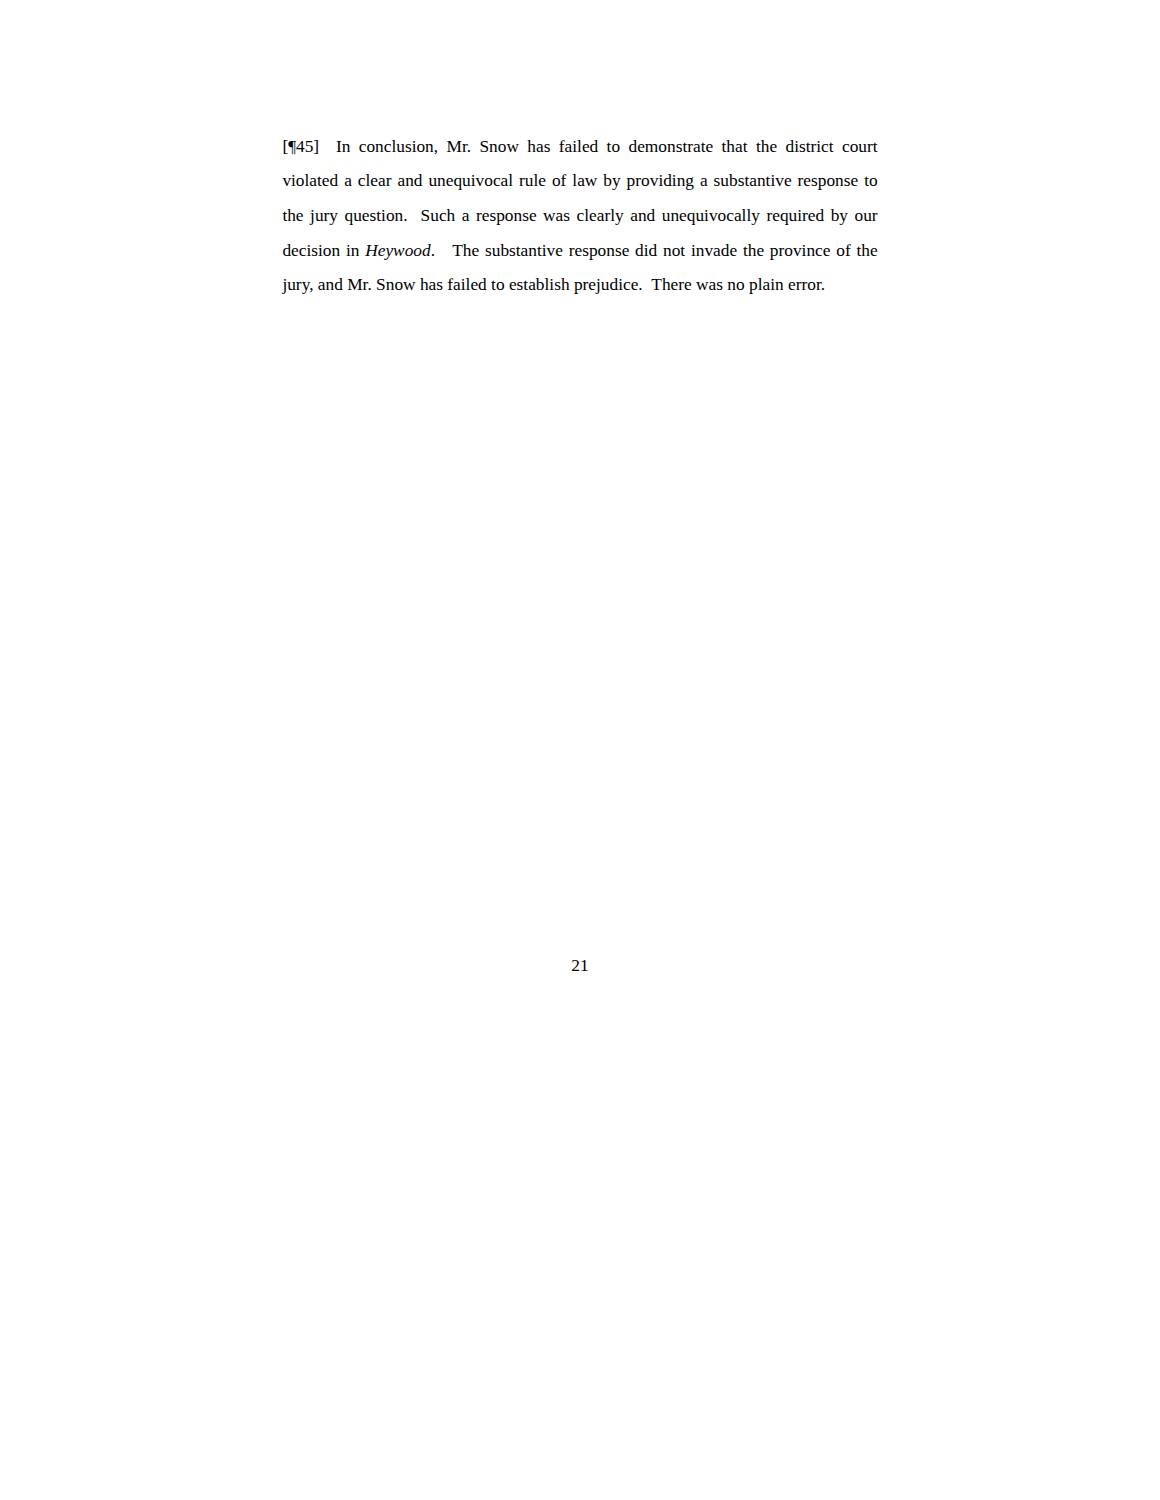[¶45] In conclusion, Mr. Snow has failed to demonstrate that the district court violated a clear and unequivocal rule of law by providing a substantive response to the jury question. Such a response was clearly and unequivocally required by our decision in Heywood. The substantive response did not invade the province of the jury, and Mr. Snow has failed to establish prejudice. There was no plain error.
21